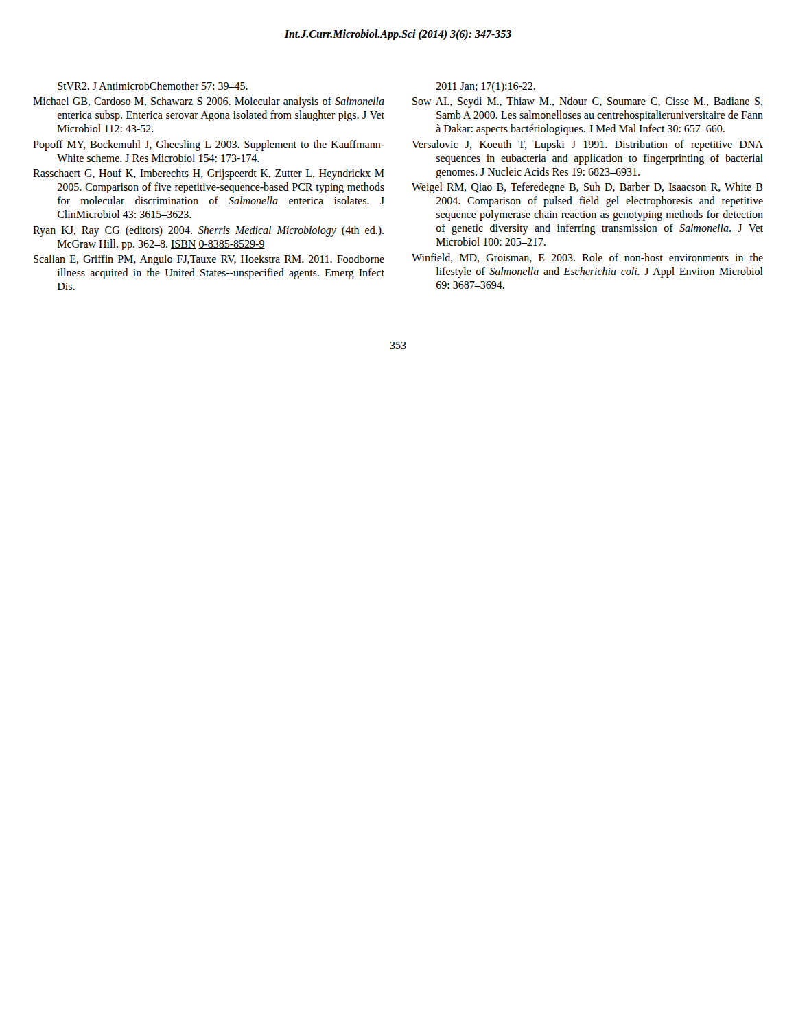Int.J.Curr.Microbiol.App.Sci (2014) 3(6): 347-353
StVR2. J AntimicrobChemother 57: 39–45.
Michael GB, Cardoso M, Schawarz S 2006. Molecular analysis of Salmonella enterica subsp. Enterica serovar Agona isolated from slaughter pigs. J Vet Microbiol 112: 43-52.
Popoff MY, Bockemuhl J, Gheesling L 2003. Supplement to the Kauffmann-White scheme. J Res Microbiol 154: 173-174.
Rasschaert G, Houf K, Imberechts H, Grijspeerdt K, Zutter L, Heyndrickx M 2005. Comparison of five repetitive-sequence-based PCR typing methods for molecular discrimination of Salmonella enterica isolates. J ClinMicrobiol 43: 3615–3623.
Ryan KJ, Ray CG (editors) 2004. Sherris Medical Microbiology (4th ed.). McGraw Hill. pp. 362–8. ISBN 0-8385-8529-9
Scallan E, Griffin PM, Angulo FJ,Tauxe RV, Hoekstra RM. 2011. Foodborne illness acquired in the United States--unspecified agents. Emerg Infect Dis.
2011 Jan; 17(1):16-22.
Sow AI., Seydi M., Thiaw M., Ndour C, Soumare C, Cisse M., Badiane S, Samb A 2000. Les salmonelloses au centrehospitalieruniversitaire de Fann à Dakar: aspects bactériologiques. J Med Mal Infect 30: 657–660.
Versalovic J, Koeuth T, Lupski J 1991. Distribution of repetitive DNA sequences in eubacteria and application to fingerprinting of bacterial genomes. J Nucleic Acids Res 19: 6823–6931.
Weigel RM, Qiao B, Teferedegne B, Suh D, Barber D, Isaacson R, White B 2004. Comparison of pulsed field gel electrophoresis and repetitive sequence polymerase chain reaction as genotyping methods for detection of genetic diversity and inferring transmission of Salmonella. J Vet Microbiol 100: 205–217.
Winfield, MD, Groisman, E 2003. Role of non-host environments in the lifestyle of Salmonella and Escherichia coli. J Appl Environ Microbiol 69: 3687–3694.
353